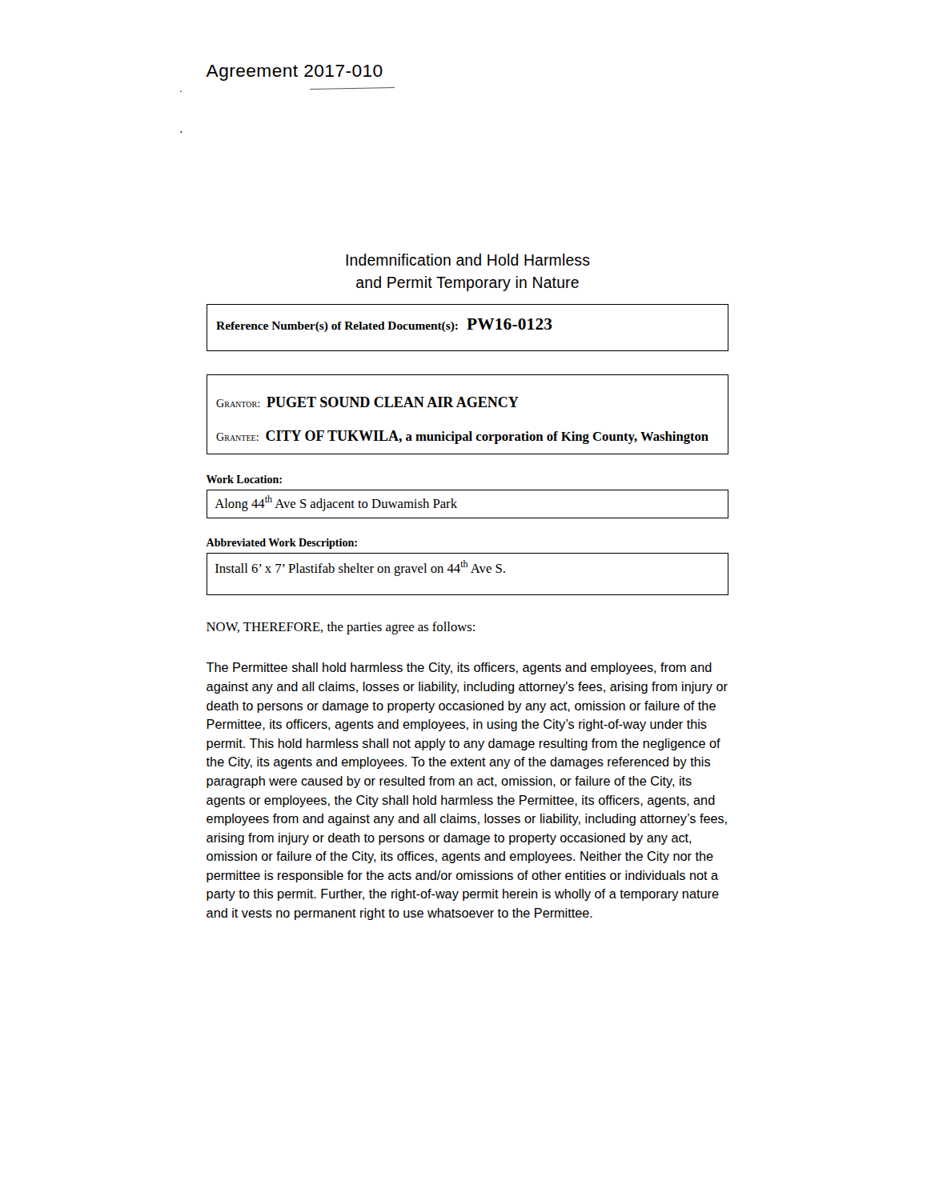..
.
Agreement 2017-010
Indemnification and Hold Harmless
and Permit Temporary in Nature
Reference Number(s) of Related Document(s): PW16-0123
Grantor: PUGET SOUND CLEAN AIR AGENCY
Grantee: CITY OF TUKWILA, a municipal corporation of King County, Washington
Work Location:
Along 44th Ave S adjacent to Duwamish Park
Abbreviated Work Description:
Install 6’ x 7’ Plastifab shelter on gravel on 44th Ave S.
NOW, THEREFORE, the parties agree as follows:
The Permittee shall hold harmless the City, its officers, agents and employees, from and against any and all claims, losses or liability, including attorney's fees, arising from injury or death to persons or damage to property occasioned by any act, omission or failure of the Permittee, its officers, agents and employees, in using the City’s right-of-way under this permit. This hold harmless shall not apply to any damage resulting from the negligence of the City, its agents and employees. To the extent any of the damages referenced by this paragraph were caused by or resulted from an act, omission, or failure of the City, its agents or employees, the City shall hold harmless the Permittee, its officers, agents, and employees from and against any and all claims, losses or liability, including attorney’s fees, arising from injury or death to persons or damage to property occasioned by any act, omission or failure of the City, its offices, agents and employees. Neither the City nor the permittee is responsible for the acts and/or omissions of other entities or individuals not a party to this permit. Further, the right-of-way permit herein is wholly of a temporary nature and it vests no permanent right to use whatsoever to the Permittee.